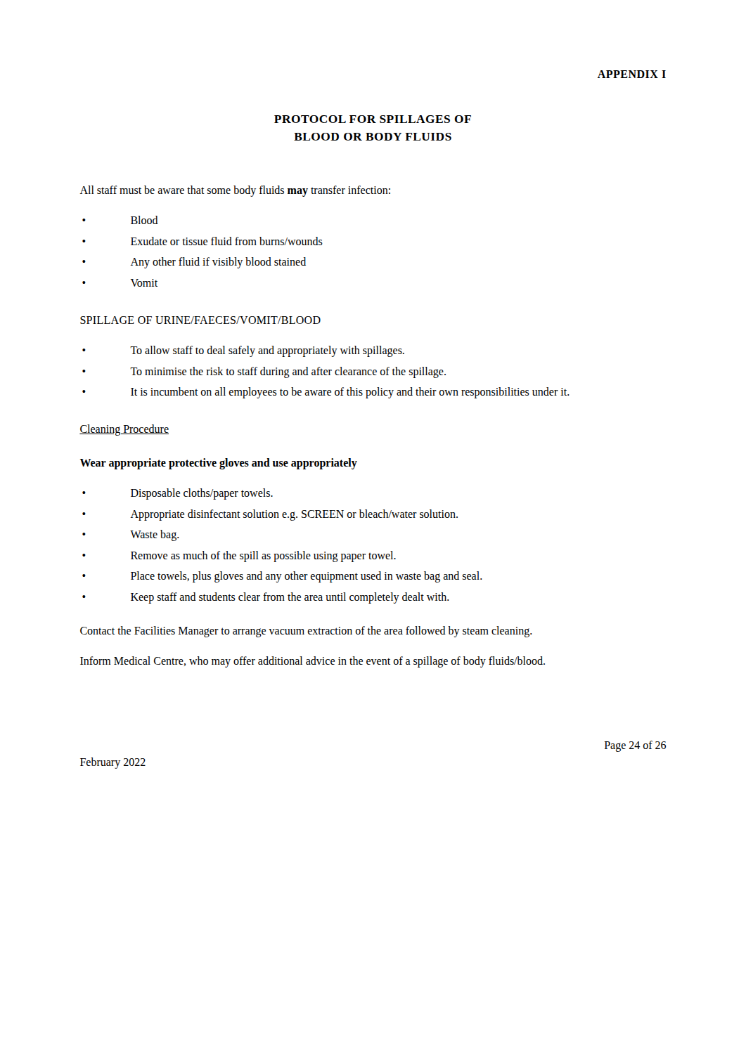APPENDIX I
PROTOCOL FOR SPILLAGES OF
BLOOD OR BODY FLUIDS
All staff must be aware that some body fluids may transfer infection:
Blood
Exudate or tissue fluid from burns/wounds
Any other fluid if visibly blood stained
Vomit
SPILLAGE OF URINE/FAECES/VOMIT/BLOOD
To allow staff to deal safely and appropriately with spillages.
To minimise the risk to staff during and after clearance of the spillage.
It is incumbent on all employees to be aware of this policy and their own responsibilities under it.
Cleaning Procedure
Wear appropriate protective gloves and use appropriately
Disposable cloths/paper towels.
Appropriate disinfectant solution e.g. SCREEN or bleach/water solution.
Waste bag.
Remove as much of the spill as possible using paper towel.
Place towels, plus gloves and any other equipment used in waste bag and seal.
Keep staff and students clear from the area until completely dealt with.
Contact the Facilities Manager to arrange vacuum extraction of the area followed by steam cleaning.
Inform Medical Centre, who may offer additional advice in the event of a spillage of body fluids/blood.
Page 24 of 26
February 2022